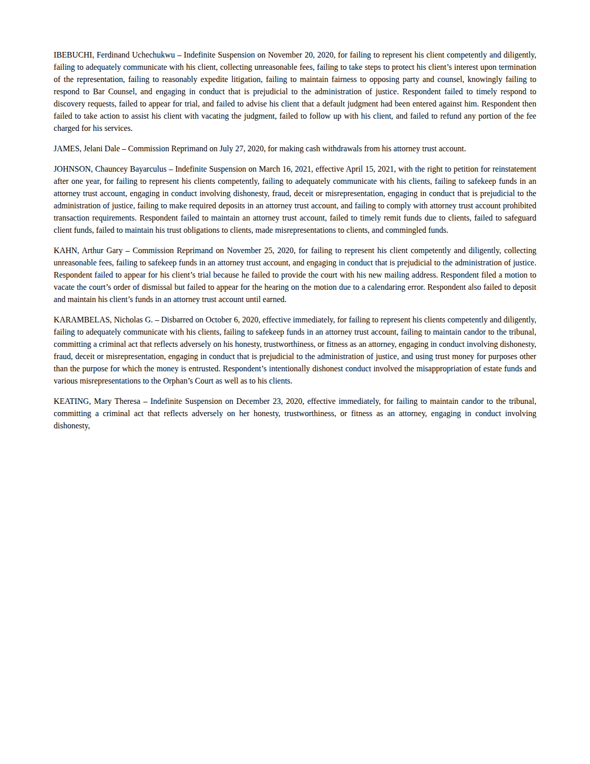IBEBUCHI, Ferdinand Uchechukwu – Indefinite Suspension on November 20, 2020, for failing to represent his client competently and diligently, failing to adequately communicate with his client, collecting unreasonable fees, failing to take steps to protect his client’s interest upon termination of the representation, failing to reasonably expedite litigation, failing to maintain fairness to opposing party and counsel, knowingly failing to respond to Bar Counsel, and engaging in conduct that is prejudicial to the administration of justice. Respondent failed to timely respond to discovery requests, failed to appear for trial, and failed to advise his client that a default judgment had been entered against him. Respondent then failed to take action to assist his client with vacating the judgment, failed to follow up with his client, and failed to refund any portion of the fee charged for his services.
JAMES, Jelani Dale – Commission Reprimand on July 27, 2020, for making cash withdrawals from his attorney trust account.
JOHNSON, Chauncey Bayarculus – Indefinite Suspension on March 16, 2021, effective April 15, 2021, with the right to petition for reinstatement after one year, for failing to represent his clients competently, failing to adequately communicate with his clients, failing to safekeep funds in an attorney trust account, engaging in conduct involving dishonesty, fraud, deceit or misrepresentation, engaging in conduct that is prejudicial to the administration of justice, failing to make required deposits in an attorney trust account, and failing to comply with attorney trust account prohibited transaction requirements. Respondent failed to maintain an attorney trust account, failed to timely remit funds due to clients, failed to safeguard client funds, failed to maintain his trust obligations to clients, made misrepresentations to clients, and commingled funds.
KAHN, Arthur Gary – Commission Reprimand on November 25, 2020, for failing to represent his client competently and diligently, collecting unreasonable fees, failing to safekeep funds in an attorney trust account, and engaging in conduct that is prejudicial to the administration of justice. Respondent failed to appear for his client’s trial because he failed to provide the court with his new mailing address. Respondent filed a motion to vacate the court’s order of dismissal but failed to appear for the hearing on the motion due to a calendaring error. Respondent also failed to deposit and maintain his client’s funds in an attorney trust account until earned.
KARAMBELAS, Nicholas G. – Disbarred on October 6, 2020, effective immediately, for failing to represent his clients competently and diligently, failing to adequately communicate with his clients, failing to safekeep funds in an attorney trust account, failing to maintain candor to the tribunal, committing a criminal act that reflects adversely on his honesty, trustworthiness, or fitness as an attorney, engaging in conduct involving dishonesty, fraud, deceit or misrepresentation, engaging in conduct that is prejudicial to the administration of justice, and using trust money for purposes other than the purpose for which the money is entrusted. Respondent’s intentionally dishonest conduct involved the misappropriation of estate funds and various misrepresentations to the Orphan’s Court as well as to his clients.
KEATING, Mary Theresa – Indefinite Suspension on December 23, 2020, effective immediately, for failing to maintain candor to the tribunal, committing a criminal act that reflects adversely on her honesty, trustworthiness, or fitness as an attorney, engaging in conduct involving dishonesty,